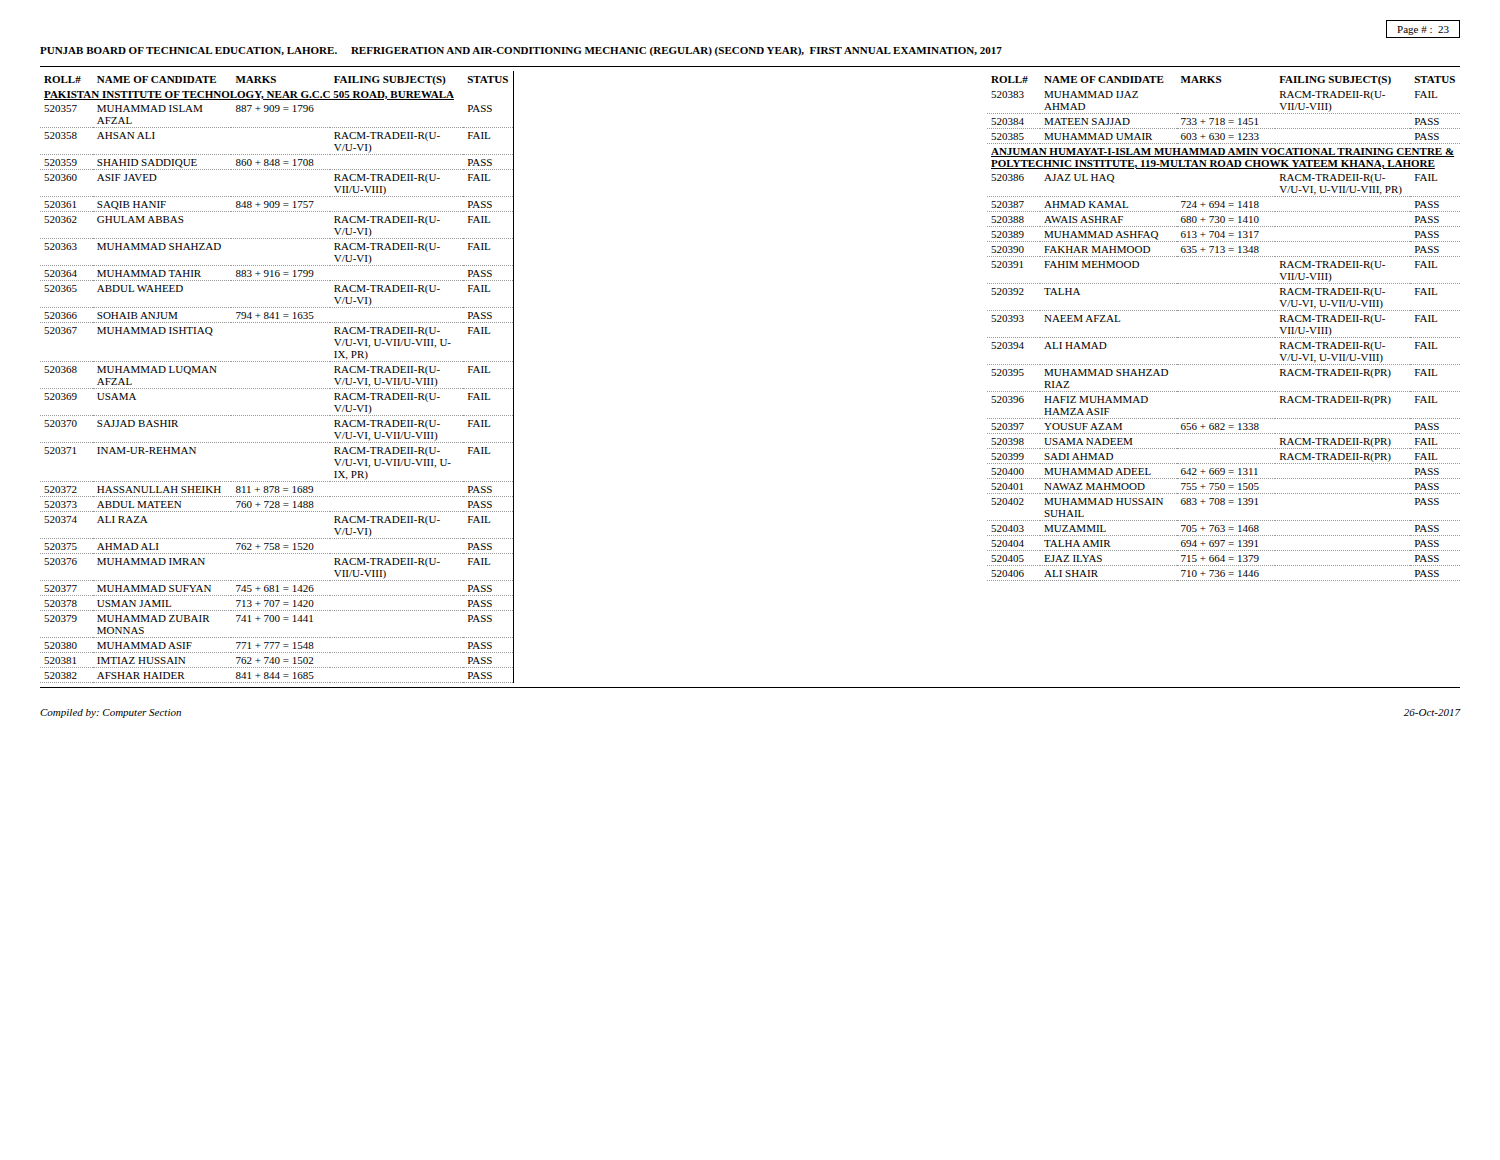Page # : 23
PUNJAB BOARD OF TECHNICAL EDUCATION, LAHORE. REFRIGERATION AND AIR-CONDITIONING MECHANIC (REGULAR) (SECOND YEAR), FIRST ANNUAL EXAMINATION, 2017
| / ROLL# / NAME OF CANDIDATE / MARKS / FAILING SUBJECT(S) / STATUS / / --- / --- / --- / --- / --- / / PAKISTAN INSTITUTE OF TECHNOLOGY, NEAR G.C.C 505 ROAD, BUREWALA / / 520357 / MUHAMMAD ISLAM AFZAL / 887 + 909 = 1796 / / PASS / / 520358 / AHSAN ALI / / RACM-TRADEII-R(U-V/U-VI) / FAIL / / 520359 / SHAHID SADDIQUE / 860 + 848 = 1708 / / PASS / / 520360 / ASIF JAVED / / RACM-TRADEII-R(U-VII/U-VIII) / FAIL / / 520361 / SAQIB HANIF / 848 + 909 = 1757 / / PASS / / 520362 / GHULAM ABBAS / / RACM-TRADEII-R(U-V/U-VI) / FAIL / / 520363 / MUHAMMAD SHAHZAD / / RACM-TRADEII-R(U-V/U-VI) / FAIL / / 520364 / MUHAMMAD TAHIR / 883 + 916 = 1799 / / PASS / / 520365 / ABDUL WAHEED / / RACM-TRADEII-R(U-V/U-VI) / FAIL / / 520366 / SOHAIB ANJUM / 794 + 841 = 1635 / / PASS / / 520367 / MUHAMMAD ISHTIAQ / / RACM-TRADEII-R(U-V/U-VI, U-VII/U-VIII, U-IX, PR) / FAIL / / 520368 / MUHAMMAD LUQMAN AFZAL / / RACM-TRADEII-R(U-V/U-VI, U-VII/U-VIII) / FAIL / / 520369 / USAMA / / RACM-TRADEII-R(U-V/U-VI) / FAIL / / 520370 / SAJJAD BASHIR / / RACM-TRADEII-R(U-V/U-VI, U-VII/U-VIII) / FAIL / / 520371 / INAM-UR-REHMAN / / RACM-TRADEII-R(U-V/U-VI, U-VII/U-VIII, U-IX, PR) / FAIL / / 520372 / HASSANULLAH SHEIKH / 811 + 878 = 1689 / / PASS / / 520373 / ABDUL MATEEN / 760 + 728 = 1488 / / PASS / / 520374 / ALI RAZA / / RACM-TRADEII-R(U-V/U-VI) / FAIL / / 520375 / AHMAD ALI / 762 + 758 = 1520 / / PASS / / 520376 / MUHAMMAD IMRAN / / RACM-TRADEII-R(U-VII/U-VIII) / FAIL / / 520377 / MUHAMMAD SUFYAN / 745 + 681 = 1426 / / PASS / / 520378 / USMAN JAMIL / 713 + 707 = 1420 / / PASS / / 520379 / MUHAMMAD ZUBAIR MONNAS / 741 + 700 = 1441 / / PASS / / 520380 / MUHAMMAD ASIF / 771 + 777 = 1548 / / PASS / / 520381 / IMTIAZ HUSSAIN / 762 + 740 = 1502 / / PASS / / 520382 / AFSHAR HAIDER / 841 + 844 = 1685 / / PASS / | | / ROLL# / NAME OF CANDIDATE / MARKS / FAILING SUBJECT(S) / STATUS / / --- / --- / --- / --- / --- / / 520383 / MUHAMMAD IJAZ AHMAD / / RACM-TRADEII-R(U-VII/U-VIII) / FAIL / / 520384 / MATEEN SAJJAD / 733 + 718 = 1451 / / PASS / / 520385 / MUHAMMAD UMAIR / 603 + 630 = 1233 / / PASS / / ANJUMAN HUMAYAT-I-ISLAM MUHAMMAD AMIN VOCATIONAL TRAINING CENTRE & POLYTECHNIC INSTITUTE, 119-MULTAN ROAD CHOWK YATEEM KHANA, LAHORE / / 520386 / AJAZ UL HAQ / / RACM-TRADEII-R(U-V/U-VI, U-VII/U-VIII, PR) / FAIL / / 520387 / AHMAD KAMAL / 724 + 694 = 1418 / / PASS / / 520388 / AWAIS ASHRAF / 680 + 730 = 1410 / / PASS / / 520389 / MUHAMMAD ASHFAQ / 613 + 704 = 1317 / / PASS / / 520390 / FAKHAR MAHMOOD / 635 + 713 = 1348 / / PASS / / 520391 / FAHIM MEHMOOD / / RACM-TRADEII-R(U-VII/U-VIII) / FAIL / / 520392 / TALHA / / RACM-TRADEII-R(U-V/U-VI, U-VII/U-VIII) / FAIL / / 520393 / NAEEM AFZAL / / RACM-TRADEII-R(U-VII/U-VIII) / FAIL / / 520394 / ALI HAMAD / / RACM-TRADEII-R(U-V/U-VI, U-VII/U-VIII) / FAIL / / 520395 / MUHAMMAD SHAHZAD RIAZ / / RACM-TRADEII-R(PR) / FAIL / / 520396 / HAFIZ MUHAMMAD HAMZA ASIF / / RACM-TRADEII-R(PR) / FAIL / / 520397 / YOUSUF AZAM / 656 + 682 = 1338 / / PASS / / 520398 / USAMA NADEEM / / RACM-TRADEII-R(PR) / FAIL / / 520399 / SADI AHMAD / / RACM-TRADEII-R(PR) / FAIL / / 520400 / MUHAMMAD ADEEL / 642 + 669 = 1311 / / PASS / / 520401 / NAWAZ MAHMOOD / 755 + 750 = 1505 / / PASS / / 520402 / MUHAMMAD HUSSAIN SUHAIL / 683 + 708 = 1391 / / PASS / / 520403 / MUZAMMIL / 705 + 763 = 1468 / / PASS / / 520404 / TALHA AMIR / 694 + 697 = 1391 / / PASS / / 520405 / EJAZ ILYAS / 715 + 664 = 1379 / / PASS / / 520406 / ALI SHAIR / 710 + 736 = 1446 / / PASS / |
Compiled by: Computer Section 26-Oct-2017